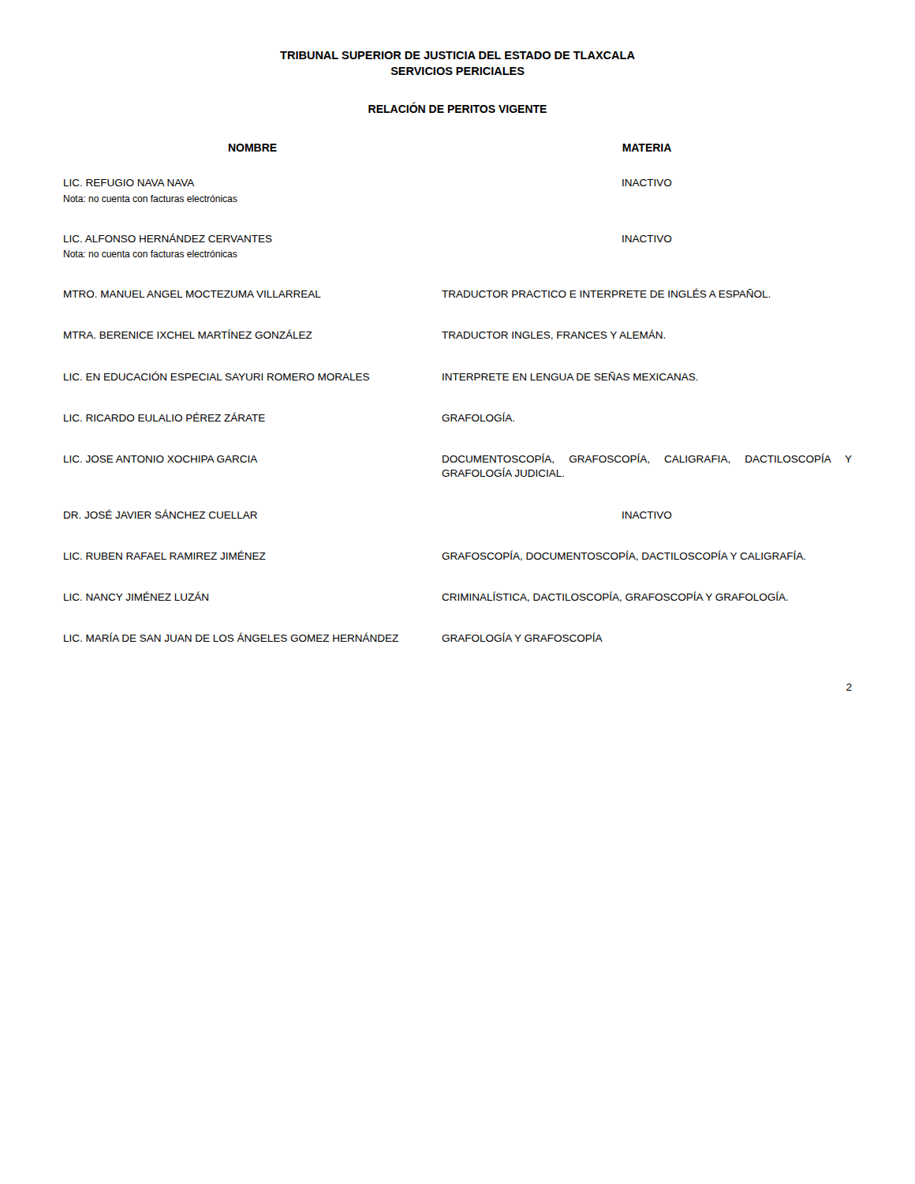Tribunal Superior de Justicia del Estado de Tlaxcala
Servicios Periciales
Relación de Peritos Vigente
| Nombre | Materia |
| --- | --- |
| LIC. REFUGIO NAVA NAVA Nota: no cuenta con facturas electrónicas | INACTIVO |
| LIC. ALFONSO HERNÁNDEZ CERVANTES Nota: no cuenta con facturas electrónicas | INACTIVO |
| MTRO. MANUEL ANGEL MOCTEZUMA VILLARREAL | TRADUCTOR PRACTICO E INTERPRETE DE INGLÉS A ESPAÑOL. |
| MTRA. BERENICE IXCHEL MARTÍNEZ GONZÁLEZ | TRADUCTOR INGLES, FRANCES Y ALEMÁN. |
| LIC. EN EDUCACIÓN ESPECIAL SAYURI ROMERO MORALES | INTERPRETE EN LENGUA DE SEÑAS MEXICANAS. |
| LIC. RICARDO EULALIO PÉREZ ZÁRATE | GRAFOLOGÍA. |
| LIC. JOSE ANTONIO XOCHIPA GARCIA | DOCUMENTOSCOPÍA, GRAFOSCOPÍA, CALIGRAFIA, DACTILOSCOPÍA Y GRAFOLOGÍA JUDICIAL. |
| DR. JOSÉ JAVIER SÁNCHEZ CUELLAR | INACTIVO |
| LIC. RUBEN RAFAEL RAMIREZ JIMÉNEZ | GRAFOSCOPÍA, DOCUMENTOSCOPÍA, DACTILOSCOPÍA Y CALIGRAFÍA. |
| LIC. NANCY JIMÉNEZ LUZÁN | CRIMINALÍSTICA, DACTILOSCOPÍA, GRAFOSCOPÍA Y GRAFOLOGÍA. |
| LIC. MARÍA DE SAN JUAN DE LOS ÁNGELES GOMEZ HERNÁNDEZ | GRAFOLOGÍA Y GRAFOSCOPÍA |
2